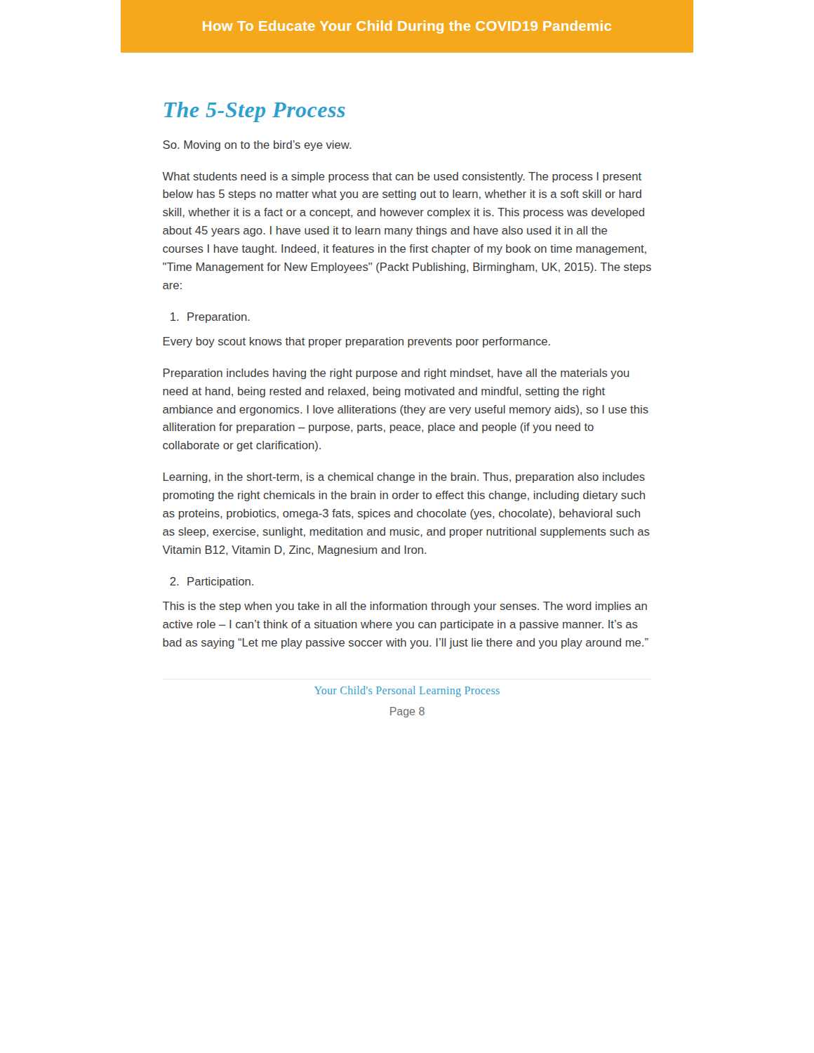How To Educate Your Child During the COVID19 Pandemic
The 5-Step Process
So. Moving on to the bird’s eye view.
What students need is a simple process that can be used consistently. The process I present below has 5 steps no matter what you are setting out to learn, whether it is a soft skill or hard skill, whether it is a fact or a concept, and however complex it is. This process was developed about 45 years ago. I have used it to learn many things and have also used it in all the courses I have taught. Indeed, it features in the first chapter of my book on time management, "Time Management for New Employees" (Packt Publishing, Birmingham, UK, 2015). The steps are:
Preparation.
Every boy scout knows that proper preparation prevents poor performance.
Preparation includes having the right purpose and right mindset, have all the materials you need at hand, being rested and relaxed, being motivated and mindful, setting the right ambiance and ergonomics. I love alliterations (they are very useful memory aids), so I use this alliteration for preparation – purpose, parts, peace, place and people (if you need to collaborate or get clarification).
Learning, in the short-term, is a chemical change in the brain. Thus, preparation also includes promoting the right chemicals in the brain in order to effect this change, including dietary such as proteins, probiotics, omega-3 fats, spices and chocolate (yes, chocolate), behavioral such as sleep, exercise, sunlight, meditation and music, and proper nutritional supplements such as Vitamin B12, Vitamin D, Zinc, Magnesium and Iron.
Participation.
This is the step when you take in all the information through your senses. The word implies an active role – I can’t think of a situation where you can participate in a passive manner. It’s as bad as saying “Let me play passive soccer with you. I’ll just lie there and you play around me.”
Your Child's Personal Learning Process
Page 8